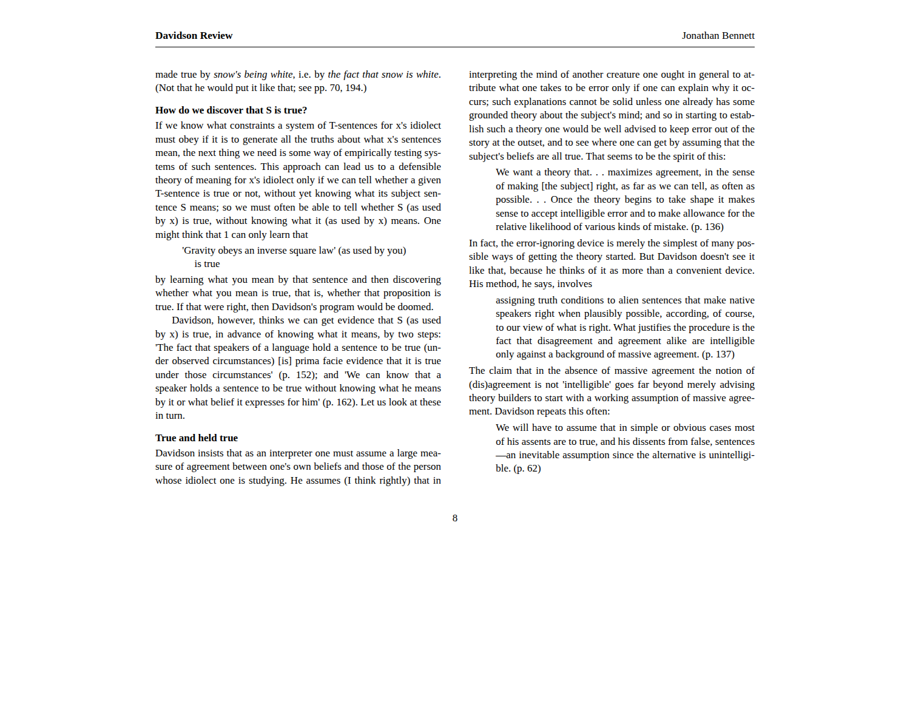Davidson Review Jonathan Bennett
made true by snow's being white, i.e. by the fact that snow is white. (Not that he would put it like that; see pp. 70, 194.)
How do we discover that S is true?
If we know what constraints a system of T-sentences for x's idiolect must obey if it is to generate all the truths about what x's sentences mean, the next thing we need is some way of empirically testing systems of such sentences. This approach can lead us to a defensible theory of meaning for x's idiolect only if we can tell whether a given T-sentence is true or not, without yet knowing what its subject sentence S means; so we must often be able to tell whether S (as used by x) is true, without knowing what it (as used by x) means. One might think that 1 can only learn that
'Gravity obeys an inverse square law' (as used by you)is true
by learning what you mean by that sentence and then discovering whether what you mean is true, that is, whether that proposition is true. If that were right, then Davidson's program would be doomed.
Davidson, however, thinks we can get evidence that S (as used by x) is true, in advance of knowing what it means, by two steps: 'The fact that speakers of a language hold a sentence to be true (under observed circumstances) [is] prima facie evidence that it is true under those circumstances' (p. 152); and 'We can know that a speaker holds a sentence to be true without knowing what he means by it or what belief it expresses for him' (p. 162). Let us look at these in turn.
True and held true
Davidson insists that as an interpreter one must assume a large measure of agreement between one's own beliefs and those of the person whose idiolect one is studying. He assumes (I think rightly) that in interpreting the mind of another creature one ought in general to attribute what one takes to be error only if one can explain why it occurs; such explanations cannot be solid unless one already has some grounded theory about the subject's mind; and so in starting to establish such a theory one would be well advised to keep error out of the story at the outset, and to see where one can get by assuming that the subject's beliefs are all true. That seems to be the spirit of this:
We want a theory that. . . maximizes agreement, in the sense of making [the subject] right, as far as we can tell, as often as possible. . . Once the theory begins to take shape it makes sense to accept intelligible error and to make allowance for the relative likelihood of various kinds of mistake. (p. 136)
In fact, the error-ignoring device is merely the simplest of many possible ways of getting the theory started. But Davidson doesn't see it like that, because he thinks of it as more than a convenient device. His method, he says, involves
assigning truth conditions to alien sentences that make native speakers right when plausibly possible, according, of course, to our view of what is right. What justifies the procedure is the fact that disagreement and agreement alike are intelligible only against a background of massive agreement. (p. 137)
The claim that in the absence of massive agreement the notion of (dis)agreement is not 'intelligible' goes far beyond merely advising theory builders to start with a working assumption of massive agreement. Davidson repeats this often:
We will have to assume that in simple or obvious cases most of his assents are to true, and his dissents from false, sentences—an inevitable assumption since the alternative is unintelligible. (p. 62)
8